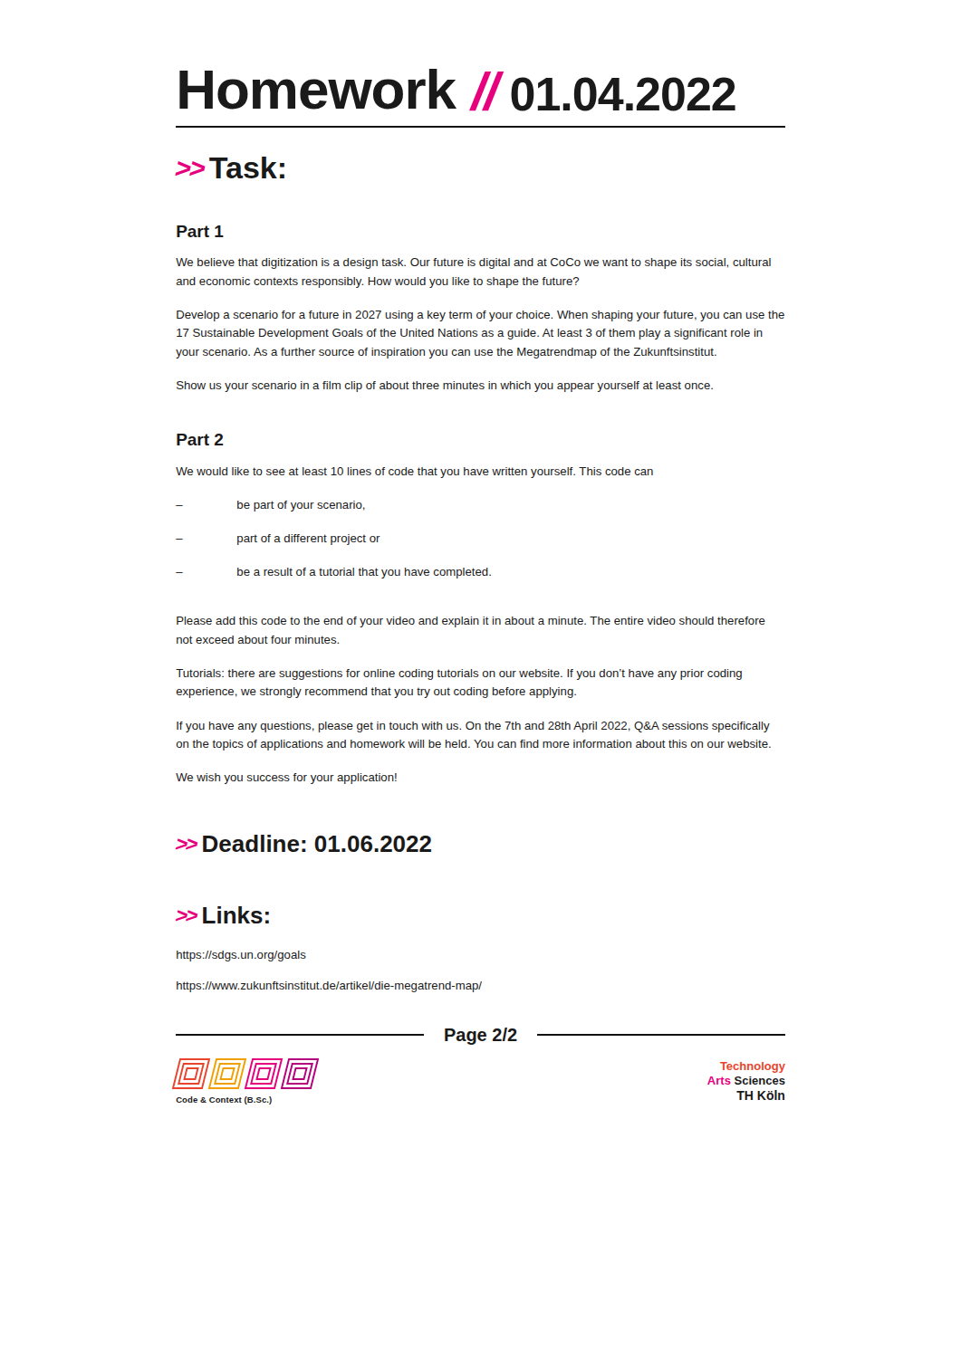Homework
// 01.04.2022
>>Task:
Part 1
We believe that digitization is a design task. Our future is digital and at CoCo we want to shape its social, cultural and economic contexts responsibly. How would you like to shape the future?
Develop a scenario for a future in 2027 using a key term of your choice. When shaping your future, you can use the 17 Sustainable Development Goals of the United Nations as a guide. At least 3 of them play a significant role in your scenario. As a further source of inspiration you can use the Megatrendmap of the Zukunftsinstitut.
Show us your scenario in a film clip of about three minutes in which you appear yourself at least once.
Part 2
We would like to see at least 10 lines of code that you have written yourself. This code can
–be part of your scenario,
–part of a different project or
–be a result of a tutorial that you have completed.
Please add this code to the end of your video and explain it in about a minute. The entire video should therefore not exceed about four minutes.
Tutorials: there are suggestions for online coding tutorials on our website. If you don’t have any prior coding experience, we strongly recommend that you try out coding before applying.
If you have any questions, please get in touch with us. On the 7th and 28th April 2022, Q&A sessions specifically on the topics of applications and homework will be held. You can find more information about this on our website.
We wish you success for your application!
>>Deadline: 01.06.2022
>>Links:
https://sdgs.un.org/goals
https://www.zukunftsinstitut.de/artikel/die-megatrend-map/
Page 2/2
Code & Context (B.Sc.)
Technology
Arts Sciences
TH Köln